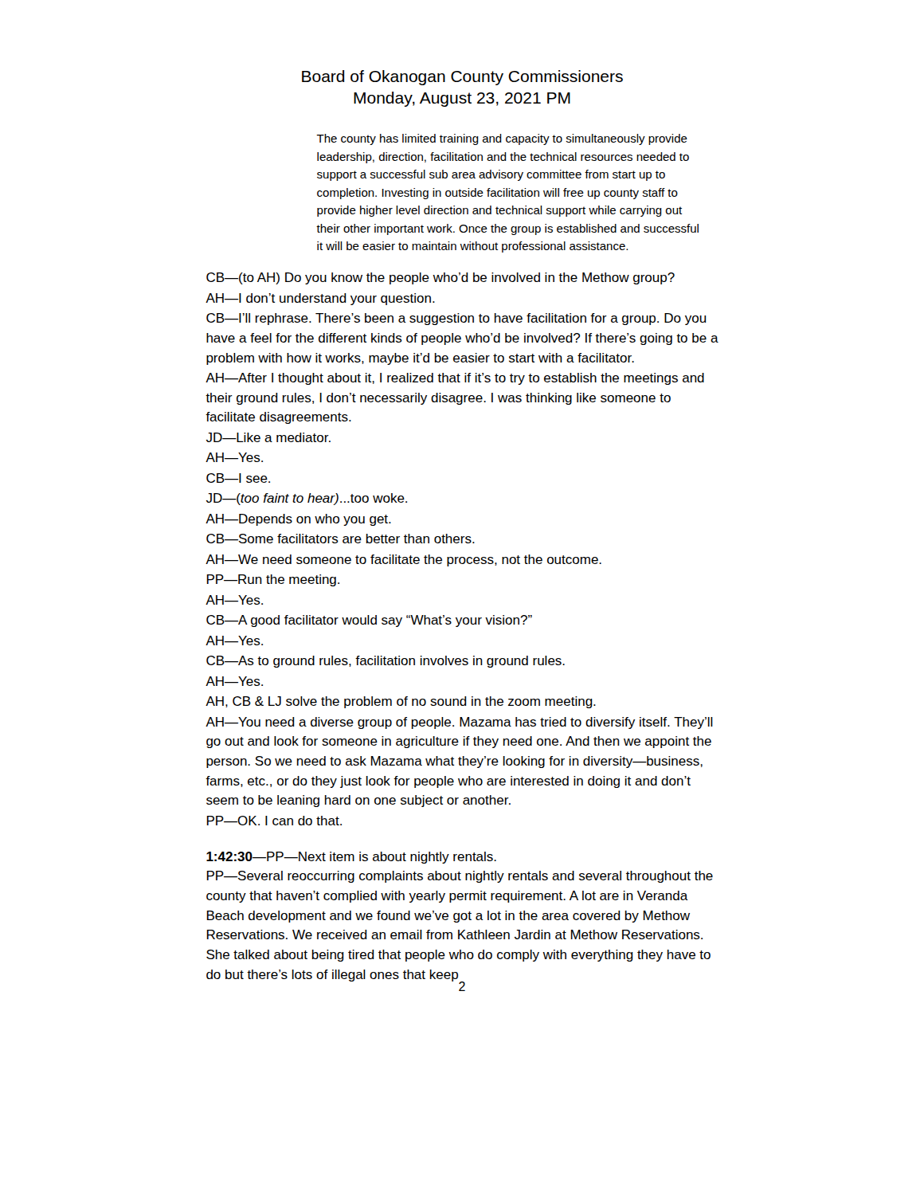Board of Okanogan County Commissioners Monday, August 23, 2021 PM
The county has limited training and capacity to simultaneously provide leadership, direction, facilitation and the technical resources needed to support a successful sub area advisory committee from start up to completion. Investing in outside facilitation will free up county staff to provide higher level direction and technical support while carrying out their other important work. Once the group is established and successful it will be easier to maintain without professional assistance.
CB—(to AH) Do you know the people who’d be involved in the Methow group?
AH—I don’t understand your question.
CB—I’ll rephrase. There’s been a suggestion to have facilitation for a group. Do you have a feel for the different kinds of people who’d be involved? If there’s going to be a problem with how it works, maybe it’d be easier to start with a facilitator.
AH—After I thought about it, I realized that if it’s to try to establish the meetings and their ground rules, I don’t necessarily disagree. I was thinking like someone to facilitate disagreements.
JD—Like a mediator.
AH—Yes.
CB—I see.
JD—(too faint to hear)...too woke.
AH—Depends on who you get.
CB—Some facilitators are better than others.
AH—We need someone to facilitate the process, not the outcome.
PP—Run the meeting.
AH—Yes.
CB—A good facilitator would say “What’s your vision?”
AH—Yes.
CB—As to ground rules, facilitation involves in ground rules.
AH—Yes.
AH, CB & LJ solve the problem of no sound in the zoom meeting.
AH—You need a diverse group of people. Mazama has tried to diversify itself. They’ll go out and look for someone in agriculture if they need one. And then we appoint the person. So we need to ask Mazama what they’re looking for in diversity—business, farms, etc., or do they just look for people who are interested in doing it and don’t seem to be leaning hard on one subject or another.
PP—OK. I can do that.
1:42:30—PP—Next item is about nightly rentals.
PP—Several reoccurring complaints about nightly rentals and several throughout the county that haven’t complied with yearly permit requirement. A lot are in Veranda Beach development and we found we’ve got a lot in the area covered by Methow Reservations. We received an email from Kathleen Jardin at Methow Reservations. She talked about being tired that people who do comply with everything they have to do but there’s lots of illegal ones that keep
2